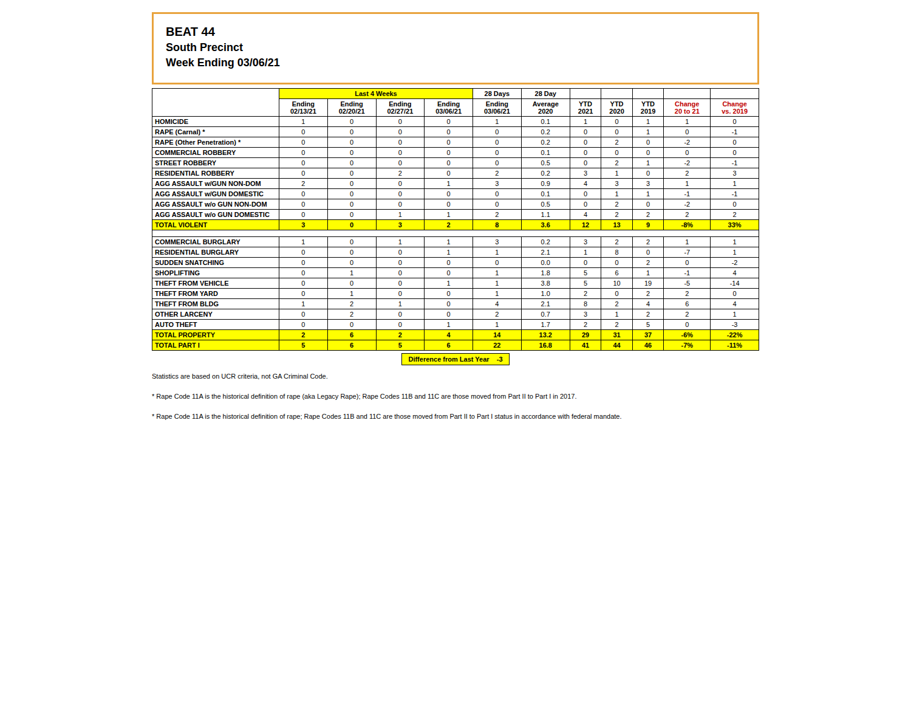BEAT 44
South Precinct
Week Ending 03/06/21
| | Last 4 Weeks | 28 Days | 28 Day | | | | | |
| --- | --- | --- | --- | --- | --- | --- | --- | --- |
| Ending 02/13/21 | Ending 02/20/21 | Ending 02/27/21 | Ending 03/06/21 | Ending 03/06/21 | Average 2020 | YTD 2021 | YTD 2020 | YTD 2019 | Change 20 to 21 | Change vs. 2019 |
| HOMICIDE | 1 | 0 | 0 | 0 | 1 | 0.1 | 1 | 0 | 1 | 1 | 0 |
| RAPE (Carnal) * | 0 | 0 | 0 | 0 | 0 | 0.2 | 0 | 0 | 1 | 0 | -1 |
| RAPE (Other Penetration) * | 0 | 0 | 0 | 0 | 0 | 0.2 | 0 | 2 | 0 | -2 | 0 |
| COMMERCIAL ROBBERY | 0 | 0 | 0 | 0 | 0 | 0.1 | 0 | 0 | 0 | 0 | 0 |
| STREET ROBBERY | 0 | 0 | 0 | 0 | 0 | 0.5 | 0 | 2 | 1 | -2 | -1 |
| RESIDENTIAL ROBBERY | 0 | 0 | 2 | 0 | 2 | 0.2 | 3 | 1 | 0 | 2 | 3 |
| AGG ASSAULT w/GUN NON-DOM | 2 | 0 | 0 | 1 | 3 | 0.9 | 4 | 3 | 3 | 1 | 1 |
| AGG ASSAULT w/GUN DOMESTIC | 0 | 0 | 0 | 0 | 0 | 0.1 | 0 | 1 | 1 | -1 | -1 |
| AGG ASSAULT w/o GUN NON-DOM | 0 | 0 | 0 | 0 | 0 | 0.5 | 0 | 2 | 0 | -2 | 0 |
| AGG ASSAULT w/o GUN DOMESTIC | 0 | 0 | 1 | 1 | 2 | 1.1 | 4 | 2 | 2 | 2 | 2 |
| TOTAL VIOLENT | 3 | 0 | 3 | 2 | 8 | 3.6 | 12 | 13 | 9 | -8% | 33% |
| COMMERCIAL BURGLARY | 1 | 0 | 1 | 1 | 3 | 0.2 | 3 | 2 | 2 | 1 | 1 |
| RESIDENTIAL BURGLARY | 0 | 0 | 0 | 1 | 1 | 2.1 | 1 | 8 | 0 | -7 | 1 |
| SUDDEN SNATCHING | 0 | 0 | 0 | 0 | 0 | 0.0 | 0 | 0 | 2 | 0 | -2 |
| SHOPLIFTING | 0 | 1 | 0 | 0 | 1 | 1.8 | 5 | 6 | 1 | -1 | 4 |
| THEFT FROM VEHICLE | 0 | 0 | 0 | 1 | 1 | 3.8 | 5 | 10 | 19 | -5 | -14 |
| THEFT FROM YARD | 0 | 1 | 0 | 0 | 1 | 1.0 | 2 | 0 | 2 | 2 | 0 |
| THEFT FROM BLDG | 1 | 2 | 1 | 0 | 4 | 2.1 | 8 | 2 | 4 | 6 | 4 |
| OTHER LARCENY | 0 | 2 | 0 | 0 | 2 | 0.7 | 3 | 1 | 2 | 2 | 1 |
| AUTO THEFT | 0 | 0 | 0 | 1 | 1 | 1.7 | 2 | 2 | 5 | 0 | -3 |
| TOTAL PROPERTY | 2 | 6 | 2 | 4 | 14 | 13.2 | 29 | 31 | 37 | -6% | -22% |
| TOTAL PART I | 5 | 6 | 5 | 6 | 22 | 16.8 | 41 | 44 | 46 | -7% | -11% |
Difference from Last Year -3
Statistics are based on UCR criteria, not GA Criminal Code.
* Rape Code 11A is the historical definition of rape (aka Legacy Rape); Rape Codes 11B and 11C are those moved from Part II to Part I in 2017.
* Rape Code 11A is the historical definition of rape; Rape Codes 11B and 11C are those moved from Part II to Part I status in accordance with federal mandate.